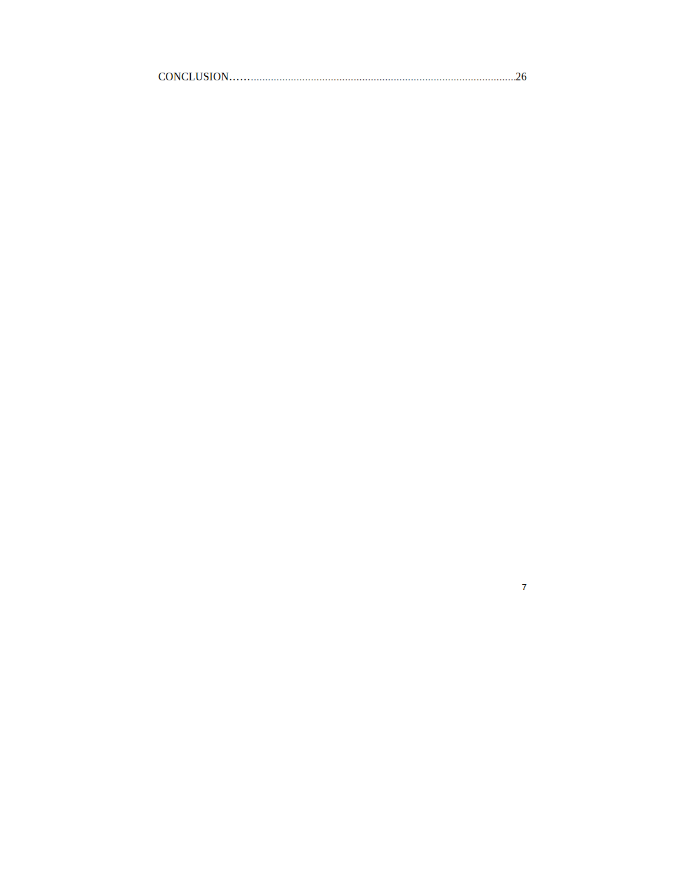CONCLUSION…….................................................................................................. 26
7